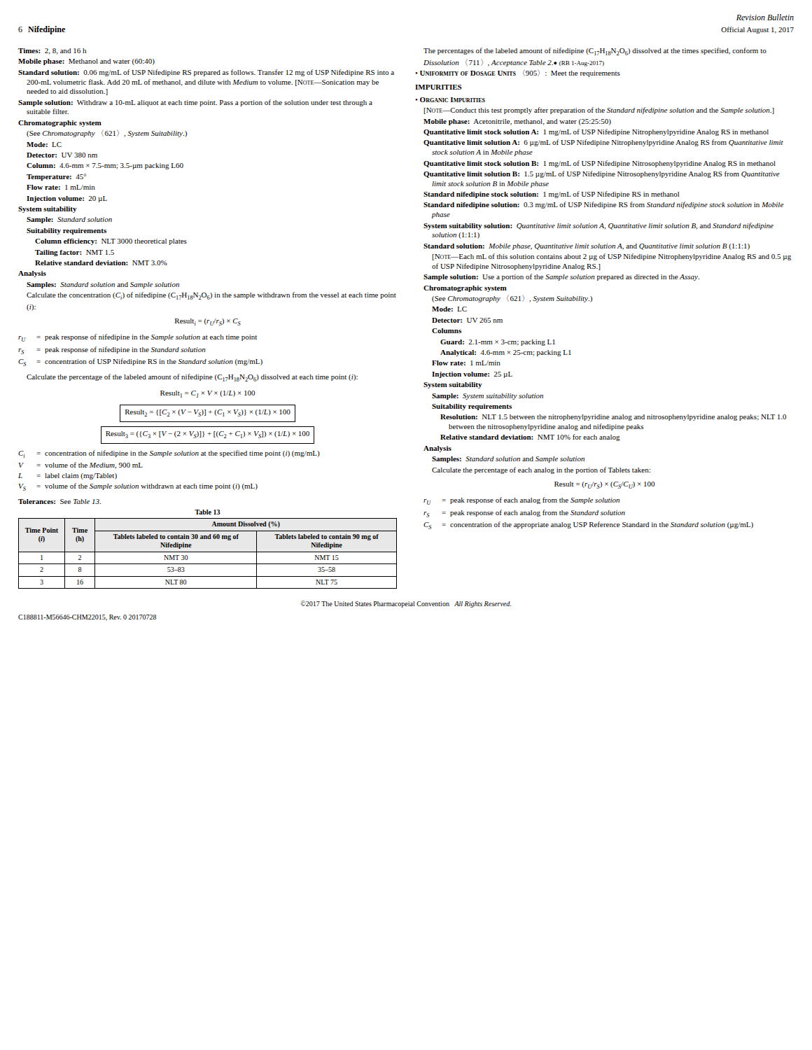Revision Bulletin
6 Nifedipine
Official August 1, 2017
Times: 2, 8, and 16 h
Mobile phase: Methanol and water (60:40)
Standard solution: 0.06 mg/mL of USP Nifedipine RS prepared as follows. Transfer 12 mg of USP Nifedipine RS into a 200-mL volumetric flask. Add 20 mL of methanol, and dilute with Medium to volume. [Note—Sonication may be needed to aid dissolution.]
Sample solution: Withdraw a 10-mL aliquot at each time point. Pass a portion of the solution under test through a suitable filter.
Chromatographic system
(See Chromatography 〈621〉, System Suitability.)
Mode: LC
Detector: UV 380 nm
Column: 4.6-mm × 7.5-mm; 3.5-µm packing L60
Temperature: 45°
Flow rate: 1 mL/min
Injection volume: 20 µL
System suitability
Sample: Standard solution
Suitability requirements
Column efficiency: NLT 3000 theoretical plates
Tailing factor: NMT 1.5
Relative standard deviation: NMT 3.0%
Analysis
Samples: Standard solution and Sample solution
Calculate the concentration (Ci) of nifedipine (C17H18N2O6) in the sample withdrawn from the vessel at each time point (i):
Resulti = (rU/rS) × CS
rU
=
peak response of nifedipine in the Sample solution at each time point
rS
=
peak response of nifedipine in the Standard solution
CS
=
concentration of USP Nifedipine RS in the Standard solution (mg/mL)
Calculate the percentage of the labeled amount of nifedipine (C17H18N2O6) dissolved at each time point (i):
Result1 = C1 × V × (1/L) × 100
Result2 = {[C2 × (V − VS)] + (C1 × VS)} × (1/L) × 100
Result3 = ({C3 × [V − (2 × VS)]} + [(C2 + C1) × VS]) × (1/L) × 100
Ci
=
concentration of nifedipine in the Sample solution at the specified time point (i) (mg/mL)
V
=
volume of the Medium, 900 mL
L
=
label claim (mg/Tablet)
VS
=
volume of the Sample solution withdrawn at each time point (i) (mL)
Tolerances: See Table 13.
Table 13
| Time Point ( i ) | Time (h) | Amount Dissolved (%) |
| --- | --- | --- |
| Tablets labeled to contain 30 and 60 mg of Nifedipine | Tablets labeled to contain 90 mg of Nifedipine |
| 1 | 2 | NMT 30 | NMT 15 |
| 2 | 8 | 53–83 | 35–58 |
| 3 | 16 | NLT 80 | NLT 75 |
The percentages of the labeled amount of nifedipine (C17H18N2O6) dissolved at the times specified, conform to Dissolution 〈711〉, Acceptance Table 2.● (RB 1-Aug-2017)
• Uniformity of Dosage Units 〈905〉: Meet the requirements
IMPURITIES
• Organic Impurities
[Note—Conduct this test promptly after preparation of the Standard nifedipine solution and the Sample solution.]
Mobile phase: Acetonitrile, methanol, and water (25:25:50)
Quantitative limit stock solution A: 1 mg/mL of USP Nifedipine Nitrophenylpyridine Analog RS in methanol
Quantitative limit solution A: 6 µg/mL of USP Nifedipine Nitrophenylpyridine Analog RS from Quantitative limit stock solution A in Mobile phase
Quantitative limit stock solution B: 1 mg/mL of USP Nifedipine Nitrosophenylpyridine Analog RS in methanol
Quantitative limit solution B: 1.5 µg/mL of USP Nifedipine Nitrosophenylpyridine Analog RS from Quantitative limit stock solution B in Mobile phase
Standard nifedipine stock solution: 1 mg/mL of USP Nifedipine RS in methanol
Standard nifedipine solution: 0.3 mg/mL of USP Nifedipine RS from Standard nifedipine stock solution in Mobile phase
System suitability solution: Quantitative limit solution A, Quantitative limit solution B, and Standard nifedipine solution (1:1:1)
Standard solution: Mobile phase, Quantitative limit solution A, and Quantitative limit solution B (1:1:1)
[Note—Each mL of this solution contains about 2 µg of USP Nifedipine Nitrophenylpyridine Analog RS and 0.5 µg of USP Nifedipine Nitrosophenylpyridine Analog RS.]
Sample solution: Use a portion of the Sample solution prepared as directed in the Assay.
Chromatographic system
(See Chromatography 〈621〉, System Suitability.)
Mode: LC
Detector: UV 265 nm
Columns
Guard: 2.1-mm × 3-cm; packing L1
Analytical: 4.6-mm × 25-cm; packing L1
Flow rate: 1 mL/min
Injection volume: 25 µL
System suitability
Sample: System suitability solution
Suitability requirements
Resolution: NLT 1.5 between the nitrophenylpyridine analog and nitrosophenylpyridine analog peaks; NLT 1.0 between the nitrosophenylpyridine analog and nifedipine peaks
Relative standard deviation: NMT 10% for each analog
Analysis
Samples: Standard solution and Sample solution
Calculate the percentage of each analog in the portion of Tablets taken:
Result = (rU/rS) × (CS/CU) × 100
rU
=
peak response of each analog from the Sample solution
rS
=
peak response of each analog from the Standard solution
CS
=
concentration of the appropriate analog USP Reference Standard in the Standard solution (µg/mL)
©2017 The United States Pharmacopeial Convention All Rights Reserved.
C188811-M56646-CHM22015, Rev. 0 20170728